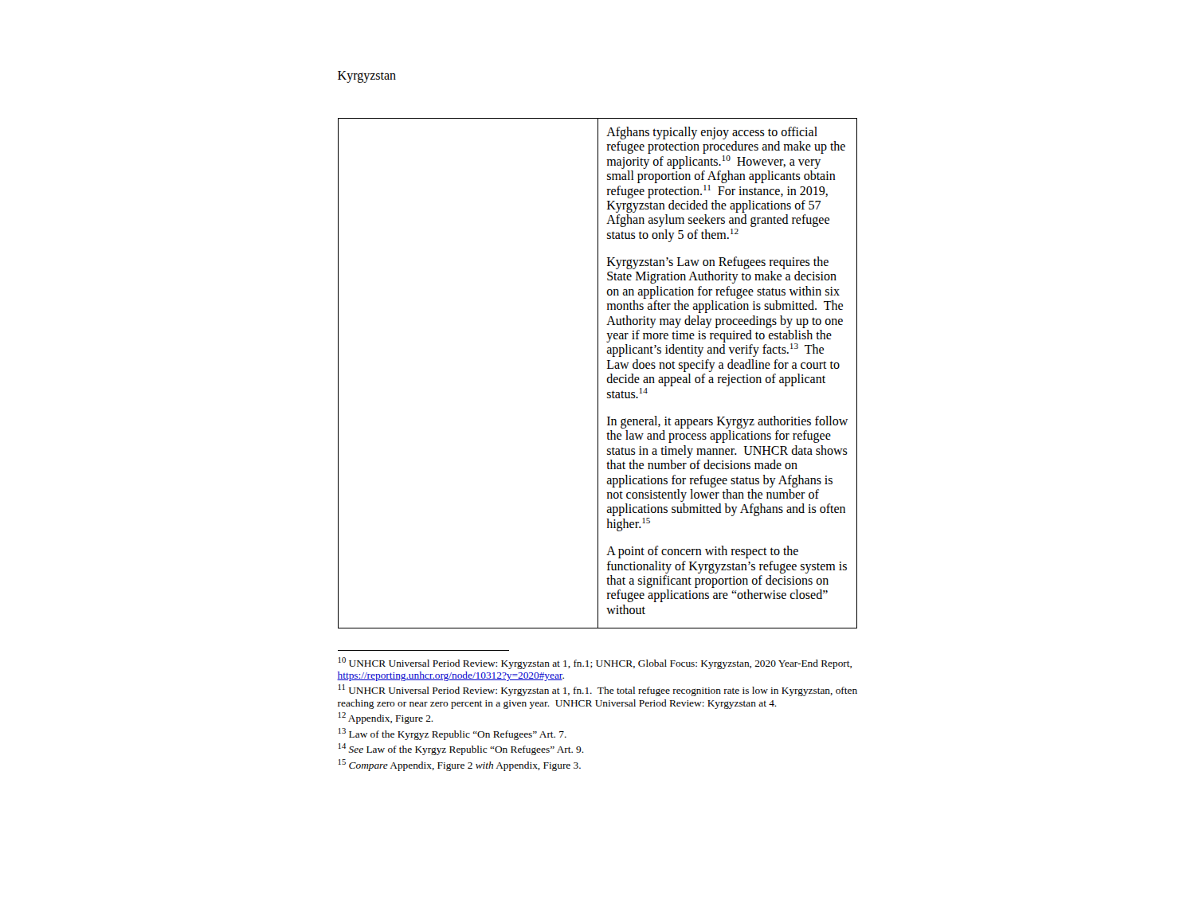Kyrgyzstan
| | Afghans typically enjoy access to official refugee protection procedures and make up the majority of applicants. 10 However, a very small proportion of Afghan applicants obtain refugee protection. 11 For instance, in 2019, Kyrgyzstan decided the applications of 57 Afghan asylum seekers and granted refugee status to only 5 of them. 12 Kyrgyzstan’s Law on Refugees requires the State Migration Authority to make a decision on an application for refugee status within six months after the application is submitted. The Authority may delay proceedings by up to one year if more time is required to establish the applicant’s identity and verify facts. 13 The Law does not specify a deadline for a court to decide an appeal of a rejection of applicant status. 14 In general, it appears Kyrgyz authorities follow the law and process applications for refugee status in a timely manner. UNHCR data shows that the number of decisions made on applications for refugee status by Afghans is not consistently lower than the number of applications submitted by Afghans and is often higher. 15 A point of concern with respect to the functionality of Kyrgyzstan’s refugee system is that a significant proportion of decisions on refugee applications are “otherwise closed” without |
10 UNHCR Universal Period Review: Kyrgyzstan at 1, fn.1; UNHCR, Global Focus: Kyrgyzstan, 2020 Year-End Report, https://reporting.unhcr.org/node/10312?y=2020#year.
11 UNHCR Universal Period Review: Kyrgyzstan at 1, fn.1. The total refugee recognition rate is low in Kyrgyzstan, often reaching zero or near zero percent in a given year. UNHCR Universal Period Review: Kyrgyzstan at 4.
12 Appendix, Figure 2.
13 Law of the Kyrgyz Republic “On Refugees” Art. 7.
14 See Law of the Kyrgyz Republic “On Refugees” Art. 9.
15 Compare Appendix, Figure 2 with Appendix, Figure 3.